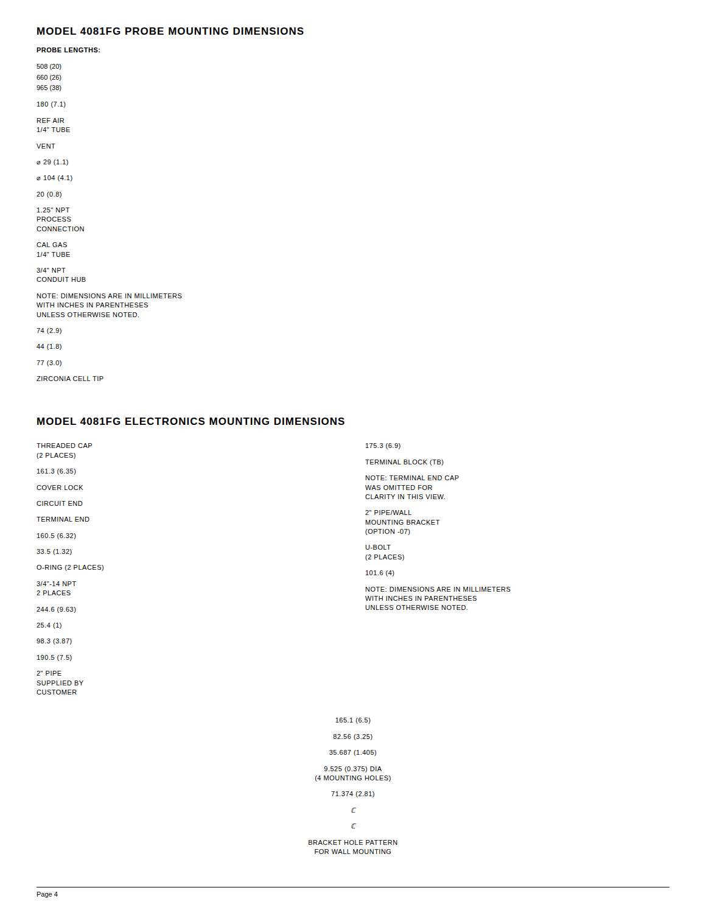MODEL 4081FG PROBE MOUNTING DIMENSIONS
PROBE LENGTHS:
| 508 (20) |
| 660 (26) |
| 965 (38) |
180 (7.1)
REF AIR
1/4" TUBE
VENT
29 (1.1)
104 (4.1)
20 (0.8)
1.25" NPT
PROCESS
CONNECTION
CAL GAS
1/4" TUBE
3/4" NPT
CONDUIT HUB
NOTE: DIMENSIONS ARE IN MILLIMETERS
WITH INCHES IN PARENTHESES
UNLESS OTHERWISE NOTED.
74 (2.9)
44 (1.8)
77 (3.0)
ZIRCONIA CELL TIP
MODEL 4081FG ELECTRONICS MOUNTING DIMENSIONS
THREADED CAP
(2 PLACES)
161.3 (6.35)
COVER LOCK
CIRCUIT END
TERMINAL END
160.5 (6.32)
33.5 (1.32)
O-RING (2 PLACES)
3/4"-14 NPT
2 PLACES
244.6 (9.63)
25.4 (1)
98.3 (3.87)
190.5 (7.5)
2" PIPE
SUPPLIED BY
CUSTOMER
175.3 (6.9)
TERMINAL BLOCK (TB)
NOTE: TERMINAL END CAP
WAS OMITTED FOR
CLARITY IN THIS VIEW.
2" PIPE/WALL
MOUNTING BRACKET
(OPTION -07)
U-BOLT
(2 PLACES)
101.6 (4)
NOTE: DIMENSIONS ARE IN MILLIMETERS
WITH INCHES IN PARENTHESES
UNLESS OTHERWISE NOTED.
165.1 (6.5)
82.56 (3.25)
35.687 (1.405)
9.525 (0.375) DIA
(4 MOUNTING HOLES)
71.374 (2.81)
ℂ
ℂ
BRACKET HOLE PATTERN
FOR WALL MOUNTING
Page 4